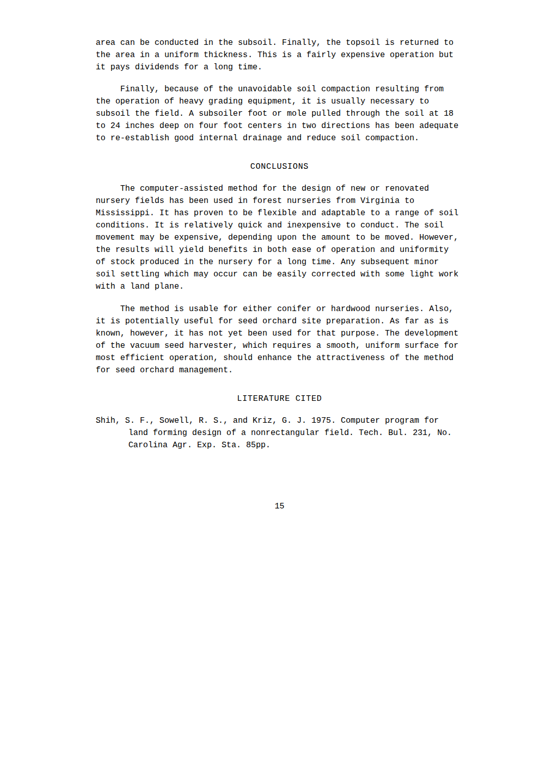area can be conducted in the subsoil. Finally, the topsoil is returned to the area in a uniform thickness. This is a fairly expensive operation but it pays dividends for a long time.
Finally, because of the unavoidable soil compaction resulting from the operation of heavy grading equipment, it is usually necessary to subsoil the field. A subsoiler foot or mole pulled through the soil at 18 to 24 inches deep on four foot centers in two directions has been adequate to re-establish good internal drainage and reduce soil compaction.
CONCLUSIONS
The computer-assisted method for the design of new or renovated nursery fields has been used in forest nurseries from Virginia to Mississippi. It has proven to be flexible and adaptable to a range of soil conditions. It is relatively quick and inexpensive to conduct. The soil movement may be expensive, depending upon the amount to be moved. However, the results will yield benefits in both ease of operation and uniformity of stock produced in the nursery for a long time. Any subsequent minor soil settling which may occur can be easily corrected with some light work with a land plane.
The method is usable for either conifer or hardwood nurseries. Also, it is potentially useful for seed orchard site preparation. As far as is known, however, it has not yet been used for that purpose. The development of the vacuum seed harvester, which requires a smooth, uniform surface for most efficient operation, should enhance the attractiveness of the method for seed orchard management.
LITERATURE CITED
Shih, S. F., Sowell, R. S., and Kriz, G. J. 1975. Computer program for land forming design of a nonrectangular field. Tech. Bul. 231, No. Carolina Agr. Exp. Sta. 85pp.
15